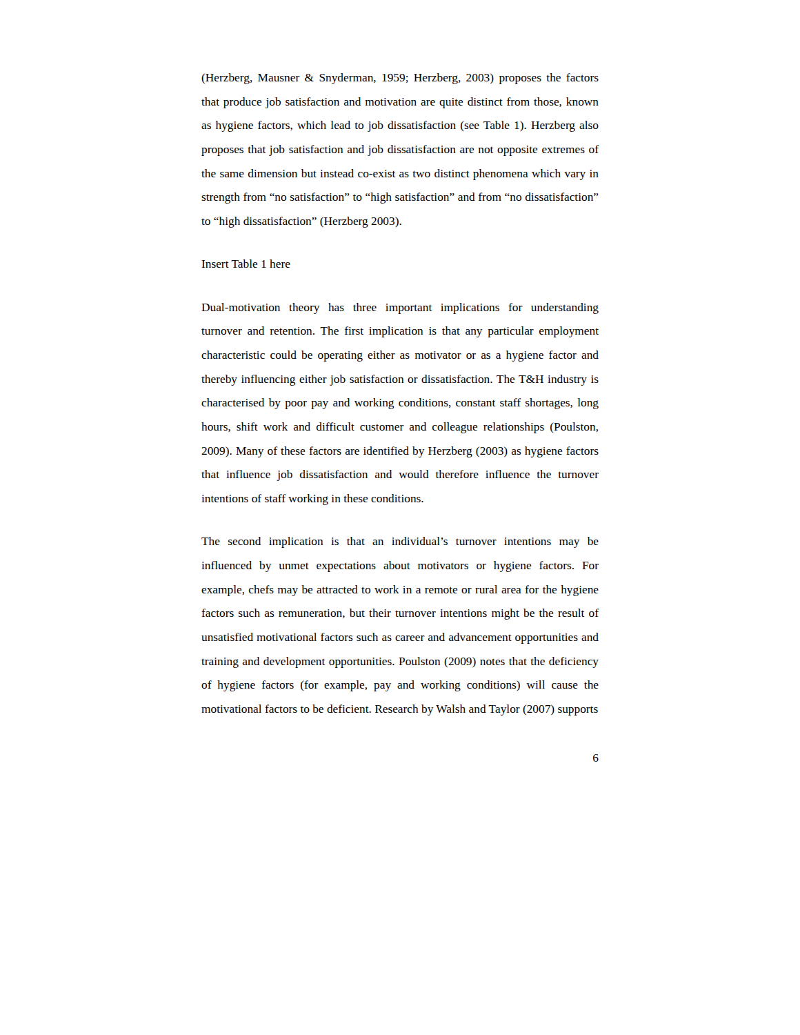(Herzberg, Mausner & Snyderman, 1959; Herzberg, 2003) proposes the factors that produce job satisfaction and motivation are quite distinct from those, known as hygiene factors, which lead to job dissatisfaction (see Table 1). Herzberg also proposes that job satisfaction and job dissatisfaction are not opposite extremes of the same dimension but instead co-exist as two distinct phenomena which vary in strength from “no satisfaction” to “high satisfaction” and from “no dissatisfaction” to “high dissatisfaction” (Herzberg 2003).
Insert Table 1 here
Dual-motivation theory has three important implications for understanding turnover and retention. The first implication is that any particular employment characteristic could be operating either as motivator or as a hygiene factor and thereby influencing either job satisfaction or dissatisfaction. The T&H industry is characterised by poor pay and working conditions, constant staff shortages, long hours, shift work and difficult customer and colleague relationships (Poulston, 2009). Many of these factors are identified by Herzberg (2003) as hygiene factors that influence job dissatisfaction and would therefore influence the turnover intentions of staff working in these conditions.
The second implication is that an individual’s turnover intentions may be influenced by unmet expectations about motivators or hygiene factors. For example, chefs may be attracted to work in a remote or rural area for the hygiene factors such as remuneration, but their turnover intentions might be the result of unsatisfied motivational factors such as career and advancement opportunities and training and development opportunities. Poulston (2009) notes that the deficiency of hygiene factors (for example, pay and working conditions) will cause the motivational factors to be deficient. Research by Walsh and Taylor (2007) supports
6